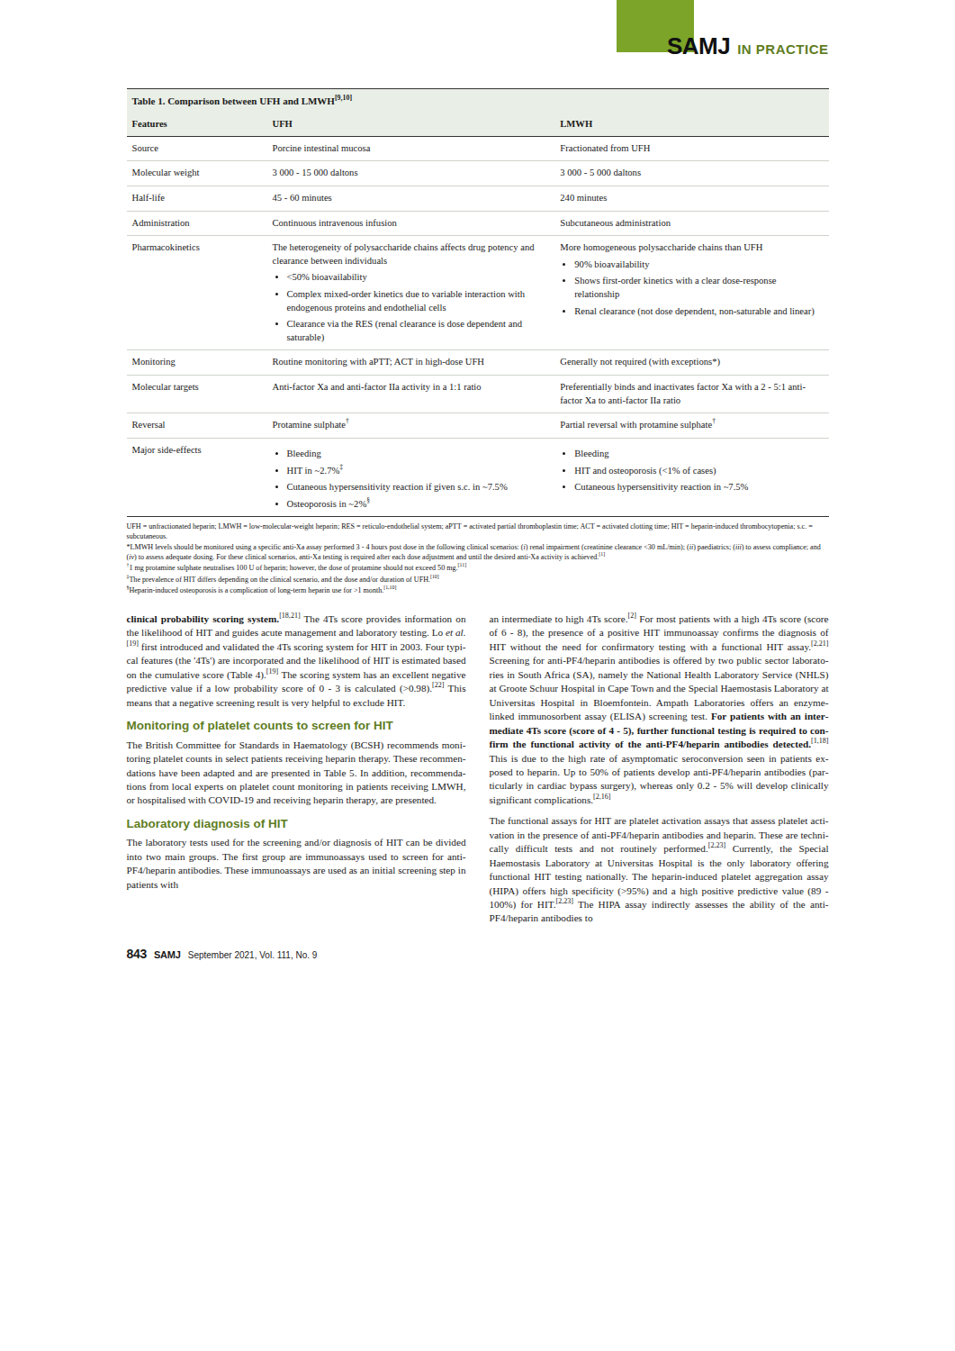SAMJ In Practice
Table 1. Comparison between UFH and LMWH [9,10]
| Features | UFH | LMWH |
| --- | --- | --- |
| Source | Porcine intestinal mucosa | Fractionated from UFH |
| Molecular weight | 3 000 - 15 000 daltons | 3 000 - 5 000 daltons |
| Half-life | 45 - 60 minutes | 240 minutes |
| Administration | Continuous intravenous infusion | Subcutaneous administration |
| Pharmacokinetics | The heterogeneity of polysaccharide chains affects drug potency and clearance between individuals <50% bioavailability Complex mixed-order kinetics due to variable interaction with endogenous proteins and endothelial cells Clearance via the RES (renal clearance is dose dependent and saturable) | More homogeneous polysaccharide chains than UFH 90% bioavailability Shows first-order kinetics with a clear dose-response relationship Renal clearance (not dose dependent, non-saturable and linear) |
| Monitoring | Routine monitoring with aPTT; ACT in high-dose UFH | Generally not required (with exceptions*) |
| Molecular targets | Anti-factor Xa and anti-factor IIa activity in a 1:1 ratio | Preferentially binds and inactivates factor Xa with a 2 - 5:1 anti-factor Xa to anti-factor IIa ratio |
| Reversal | Protamine sulphate † | Partial reversal with protamine sulphate † |
| Major side-effects | Bleeding HIT in ~2.7% ‡ Cutaneous hypersensitivity reaction if given s.c. in ~7.5% Osteoporosis in ~2% § | Bleeding HIT and osteoporosis (<1% of cases) Cutaneous hypersensitivity reaction in ~7.5% |
UFH = unfractionated heparin; LMWH = low-molecular-weight heparin; RES = reticulo-endothelial system; aPTT = activated partial thromboplastin time; ACT = activated clotting time; HIT = heparin-induced thrombocytopenia; s.c. = subcutaneous.
*LMWH levels should be monitored using a specific anti-Xa assay performed 3 - 4 hours post dose in the following clinical scenarios: (i) renal impairment (creatinine clearance <30 mL/min); (ii) paediatrics; (iii) to assess compliance; and (iv) to assess adequate dosing. For these clinical scenarios, anti-Xa testing is required after each dose adjustment and until the desired anti-Xa activity is achieved.[1]
†1 mg protamine sulphate neutralises 100 U of heparin; however, the dose of protamine should not exceed 50 mg.[11]
‡The prevalence of HIT differs depending on the clinical scenario, and the dose and/or duration of UFH.[10]
§Heparin-induced osteoporosis is a complication of long-term heparin use for >1 month.[1,10]
clinical probability scoring system.[18,21] The 4Ts score provides information on the likelihood of HIT and guides acute management and laboratory testing. Lo et al.[19] first introduced and validated the 4Ts scoring system for HIT in 2003. Four typical features (the '4Ts') are incorporated and the likelihood of HIT is estimated based on the cumulative score (Table 4).[19] The scoring system has an excellent negative predictive value if a low probability score of 0 - 3 is calculated (>0.98).[22] This means that a negative screening result is very helpful to exclude HIT.
Monitoring of platelet counts to screen for HIT
The British Committee for Standards in Haematology (BCSH) recommends monitoring platelet counts in select patients receiving heparin therapy. These recommendations have been adapted and are presented in Table 5. In addition, recommendations from local experts on platelet count monitoring in patients receiving LMWH, or hospitalised with COVID-19 and receiving heparin therapy, are presented.
Laboratory diagnosis of HIT
The laboratory tests used for the screening and/or diagnosis of HIT can be divided into two main groups. The first group are immunoassays used to screen for anti-PF4/heparin antibodies. These immunoassays are used as an initial screening step in patients with
an intermediate to high 4Ts score.[2] For most patients with a high 4Ts score (score of 6 - 8), the presence of a positive HIT immunoassay confirms the diagnosis of HIT without the need for confirmatory testing with a functional HIT assay.[2,21] Screening for anti-PF4/heparin antibodies is offered by two public sector laboratories in South Africa (SA), namely the National Health Laboratory Service (NHLS) at Groote Schuur Hospital in Cape Town and the Special Haemostasis Laboratory at Universitas Hospital in Bloemfontein. Ampath Laboratories offers an enzyme-linked immunosorbent assay (ELISA) screening test. For patients with an intermediate 4Ts score (score of 4 - 5), further functional testing is required to confirm the functional activity of the anti-PF4/heparin antibodies detected.[1,18] This is due to the high rate of asymptomatic seroconversion seen in patients exposed to heparin. Up to 50% of patients develop anti-PF4/heparin antibodies (particularly in cardiac bypass surgery), whereas only 0.2 - 5% will develop clinically significant complications.[2,16]
The functional assays for HIT are platelet activation assays that assess platelet activation in the presence of anti-PF4/heparin antibodies and heparin. These are technically difficult tests and not routinely performed.[2,23] Currently, the Special Haemostasis Laboratory at Universitas Hospital is the only laboratory offering functional HIT testing nationally. The heparin-induced platelet aggregation assay (HIPA) offers high specificity (>95%) and a high positive predictive value (89 - 100%) for HIT.[2,23] The HIPA assay indirectly assesses the ability of the anti-PF4/heparin antibodies to
843 SAMJ September 2021, Vol. 111, No. 9